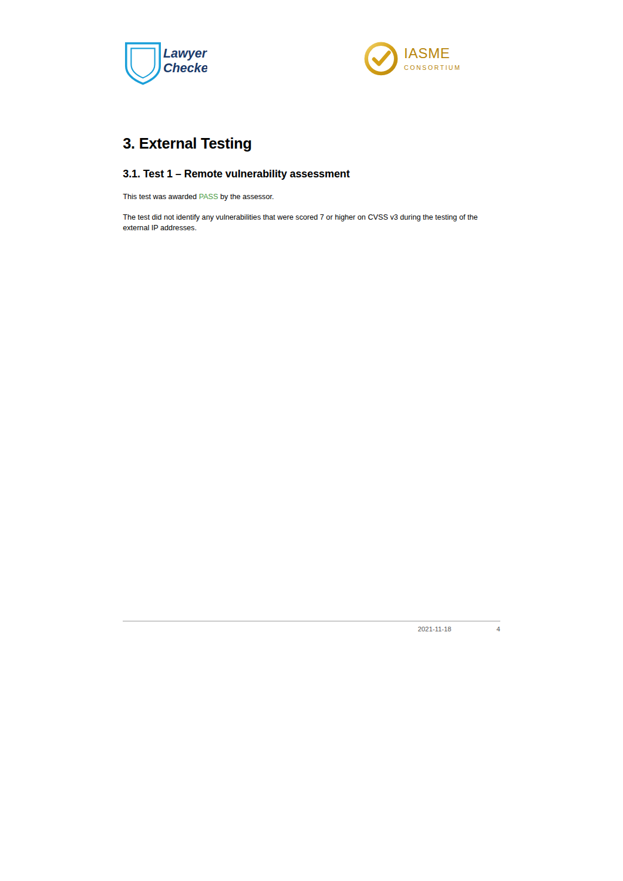Lawyer Checker
IASME CONSORTIUM
3. External Testing
3.1. Test 1 – Remote vulnerability assessment
This test was awarded PASS by the assessor.
The test did not identify any vulnerabilities that were scored 7 or higher on CVSS v3 during the testing of the external IP addresses.
2021-11-18 4